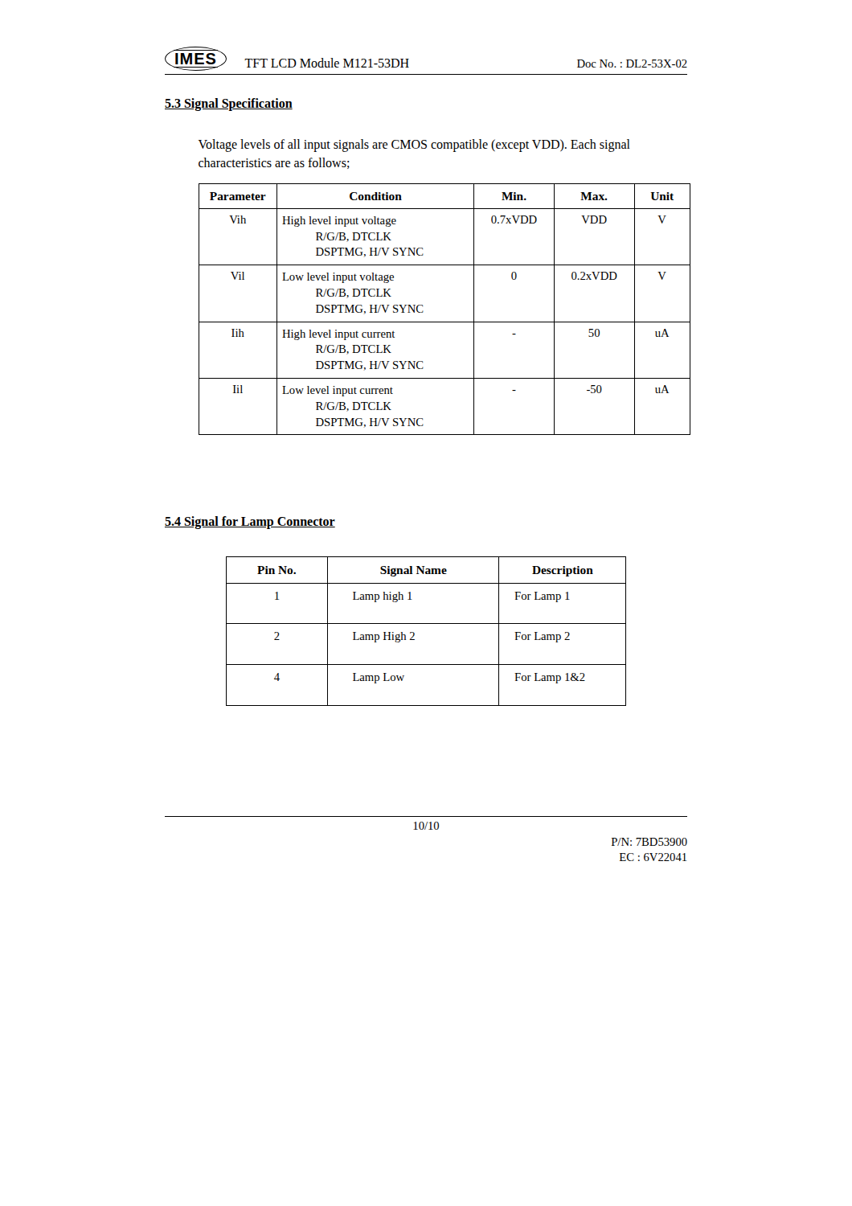IMES
TFT LCD Module M121-53DH
Doc No. : DL2-53X-02
5.3 Signal Specification
Voltage levels of all input signals are CMOS compatible (except VDD). Each signal characteristics are as follows;
| Parameter | Condition | Min. | Max. | Unit |
| --- | --- | --- | --- | --- |
| Vih | High level input voltage R/G/B, DTCLK DSPTMG, H/V SYNC | 0.7xVDD | VDD | V |
| Vil | Low level input voltage R/G/B, DTCLK DSPTMG, H/V SYNC | 0 | 0.2xVDD | V |
| Iih | High level input current R/G/B, DTCLK DSPTMG, H/V SYNC | - | 50 | uA |
| Iil | Low level input current R/G/B, DTCLK DSPTMG, H/V SYNC | - | -50 | uA |
5.4 Signal for Lamp Connector
| Pin No. | Signal Name | Description |
| --- | --- | --- |
| 1 | Lamp high 1 | For Lamp 1 |
| 2 | Lamp High 2 | For Lamp 2 |
| 4 | Lamp Low | For Lamp 1&2 |
10/10
P/N: 7BD53900
EC : 6V22041